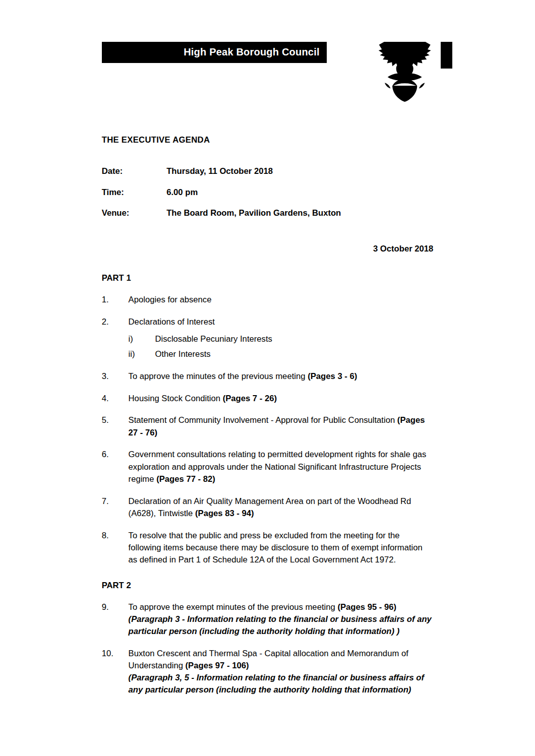High Peak Borough Council
THE EXECUTIVE AGENDA
| Date: | Thursday, 11 October 2018 |
| Time: | 6.00 pm |
| Venue: | The Board Room, Pavilion Gardens, Buxton |
3 October 2018
PART 1
1.
Apologies for absence
2.
Declarations of Interest
i) Disclosable Pecuniary Interests
ii) Other Interests
3.
To approve the minutes of the previous meeting (Pages 3 - 6)
4.
Housing Stock Condition (Pages 7 - 26)
5.
Statement of Community Involvement - Approval for Public Consultation (Pages 27 - 76)
6.
Government consultations relating to permitted development rights for shale gas exploration and approvals under the National Significant Infrastructure Projects regime (Pages 77 - 82)
7.
Declaration of an Air Quality Management Area on part of the Woodhead Rd (A628), Tintwistle (Pages 83 - 94)
8.
To resolve that the public and press be excluded from the meeting for the following items because there may be disclosure to them of exempt information as defined in Part 1 of Schedule 12A of the Local Government Act 1972.
PART 2
9.
To approve the exempt minutes of the previous meeting (Pages 95 - 96)
(Paragraph 3 - Information relating to the financial or business affairs of any particular person (including the authority holding that information) )
10.
Buxton Crescent and Thermal Spa - Capital allocation and Memorandum of Understanding (Pages 97 - 106)
(Paragraph 3, 5 - Information relating to the financial or business affairs of any particular person (including the authority holding that information)